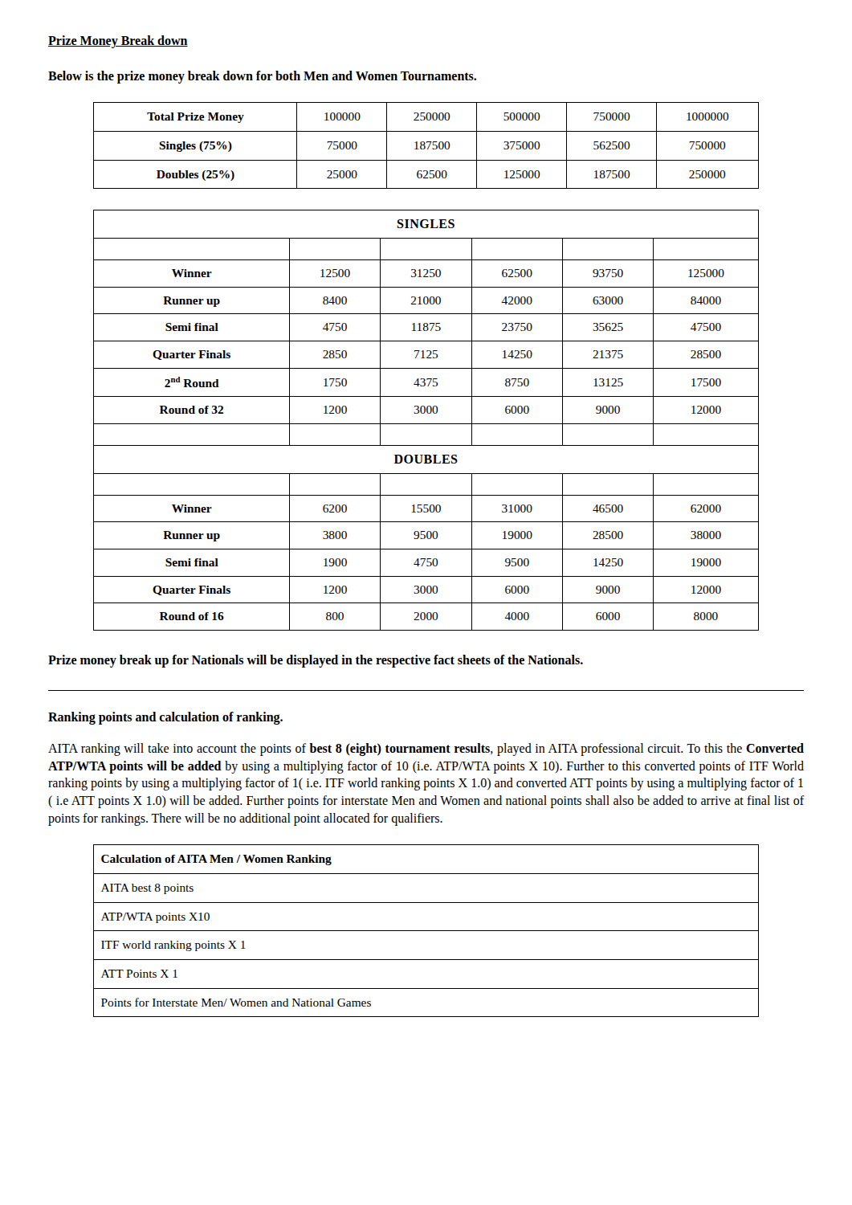Prize Money Break down
Below is the prize money break down for both Men and Women Tournaments.
| Total Prize Money | 100000 | 250000 | 500000 | 750000 | 1000000 |
| Singles (75%) | 75000 | 187500 | 375000 | 562500 | 750000 |
| Doubles (25%) | 25000 | 62500 | 125000 | 187500 | 250000 |
| SINGLES |
| --- |
| Winner | 12500 | 31250 | 62500 | 93750 | 125000 |
| Runner up | 8400 | 21000 | 42000 | 63000 | 84000 |
| Semi final | 4750 | 11875 | 23750 | 35625 | 47500 |
| Quarter Finals | 2850 | 7125 | 14250 | 21375 | 28500 |
| 2 nd Round | 1750 | 4375 | 8750 | 13125 | 17500 |
| Round of 32 | 1200 | 3000 | 6000 | 9000 | 12000 |
| DOUBLES |
| Winner | 6200 | 15500 | 31000 | 46500 | 62000 |
| Runner up | 3800 | 9500 | 19000 | 28500 | 38000 |
| Semi final | 1900 | 4750 | 9500 | 14250 | 19000 |
| Quarter Finals | 1200 | 3000 | 6000 | 9000 | 12000 |
| Round of 16 | 800 | 2000 | 4000 | 6000 | 8000 |
Prize money break up for Nationals will be displayed in the respective fact sheets of the Nationals.
Ranking points and calculation of ranking.
AITA ranking will take into account the points of best 8 (eight) tournament results, played in AITA professional circuit. To this the Converted ATP/WTA points will be added by using a multiplying factor of 10 (i.e. ATP/WTA points X 10). Further to this converted points of ITF World ranking points by using a multiplying factor of 1( i.e. ITF world ranking points X 1.0) and converted ATT points by using a multiplying factor of 1 ( i.e ATT points X 1.0) will be added. Further points for interstate Men and Women and national points shall also be added to arrive at final list of points for rankings. There will be no additional point allocated for qualifiers.
| Calculation of AITA Men / Women Ranking |
| --- |
| AITA best 8 points |
| ATP/WTA points X10 |
| ITF world ranking points X 1 |
| ATT Points X 1 |
| Points for Interstate Men/ Women and National Games |